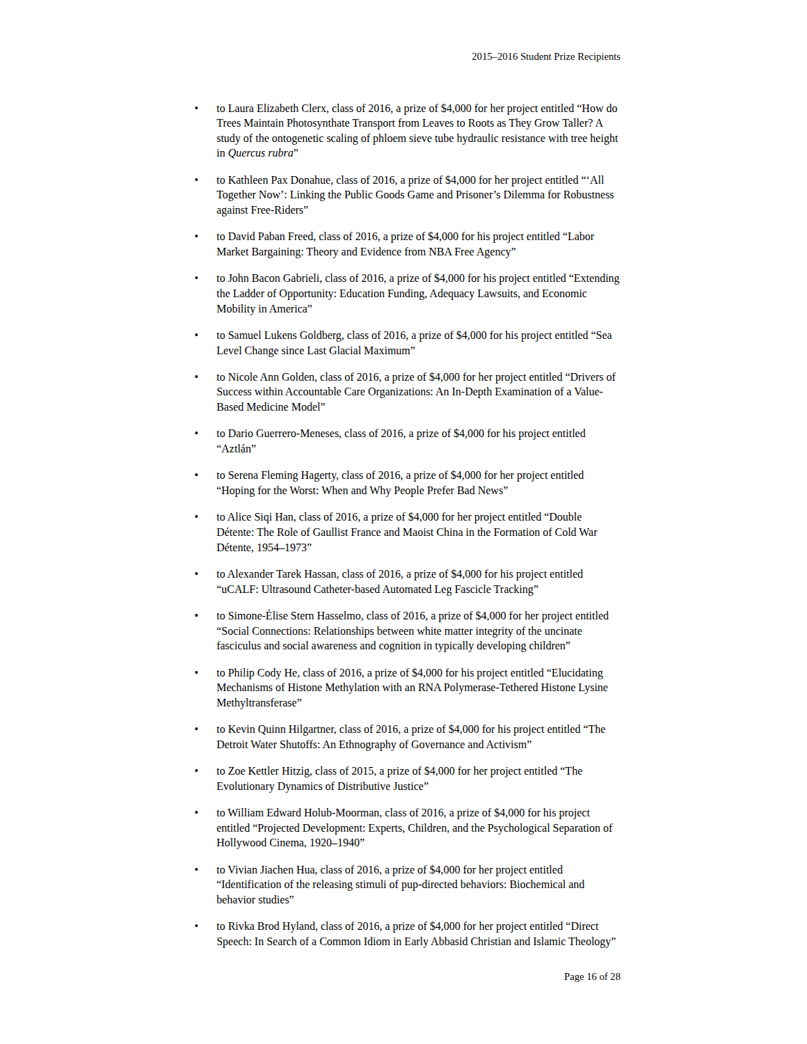2015–2016 Student Prize Recipients
to Laura Elizabeth Clerx, class of 2016, a prize of $4,000 for her project entitled “How do Trees Maintain Photosynthate Transport from Leaves to Roots as They Grow Taller? A study of the ontogenetic scaling of phloem sieve tube hydraulic resistance with tree height in Quercus rubra”
to Kathleen Pax Donahue, class of 2016, a prize of $4,000 for her project entitled “‘All Together Now’: Linking the Public Goods Game and Prisoner’s Dilemma for Robustness against Free-Riders”
to David Paban Freed, class of 2016, a prize of $4,000 for his project entitled “Labor Market Bargaining: Theory and Evidence from NBA Free Agency”
to John Bacon Gabrieli, class of 2016, a prize of $4,000 for his project entitled “Extending the Ladder of Opportunity: Education Funding, Adequacy Lawsuits, and Economic Mobility in America”
to Samuel Lukens Goldberg, class of 2016, a prize of $4,000 for his project entitled “Sea Level Change since Last Glacial Maximum”
to Nicole Ann Golden, class of 2016, a prize of $4,000 for her project entitled “Drivers of Success within Accountable Care Organizations: An In-Depth Examination of a Value-Based Medicine Model”
to Dario Guerrero-Meneses, class of 2016, a prize of $4,000 for his project entitled “Aztlán”
to Serena Fleming Hagerty, class of 2016, a prize of $4,000 for her project entitled “Hoping for the Worst: When and Why People Prefer Bad News”
to Alice Siqi Han, class of 2016, a prize of $4,000 for her project entitled “Double Détente: The Role of Gaullist France and Maoist China in the Formation of Cold War Détente, 1954–1973”
to Alexander Tarek Hassan, class of 2016, a prize of $4,000 for his project entitled “uCALF: Ultrasound Catheter-based Automated Leg Fascicle Tracking”
to Simone-Élise Stern Hasselmo, class of 2016, a prize of $4,000 for her project entitled “Social Connections: Relationships between white matter integrity of the uncinate fasciculus and social awareness and cognition in typically developing children”
to Philip Cody He, class of 2016, a prize of $4,000 for his project entitled “Elucidating Mechanisms of Histone Methylation with an RNA Polymerase-Tethered Histone Lysine Methyltransferase”
to Kevin Quinn Hilgartner, class of 2016, a prize of $4,000 for his project entitled “The Detroit Water Shutoffs: An Ethnography of Governance and Activism”
to Zoe Kettler Hitzig, class of 2015, a prize of $4,000 for her project entitled “The Evolutionary Dynamics of Distributive Justice”
to William Edward Holub-Moorman, class of 2016, a prize of $4,000 for his project entitled “Projected Development: Experts, Children, and the Psychological Separation of Hollywood Cinema, 1920–1940”
to Vivian Jiachen Hua, class of 2016, a prize of $4,000 for her project entitled “Identification of the releasing stimuli of pup-directed behaviors: Biochemical and behavior studies”
to Rivka Brod Hyland, class of 2016, a prize of $4,000 for her project entitled “Direct Speech: In Search of a Common Idiom in Early Abbasid Christian and Islamic Theology”
Page 16 of 28